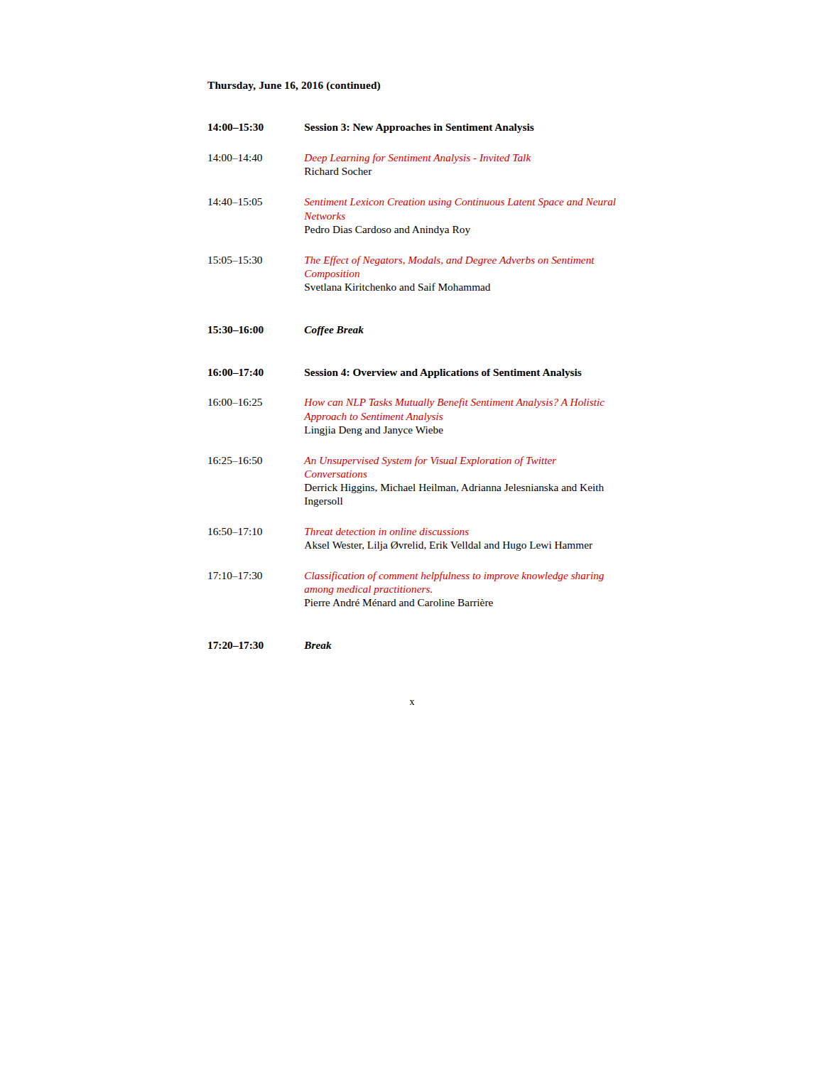Thursday, June 16, 2016 (continued)
14:00–15:30
Session 3: New Approaches in Sentiment Analysis
14:00–14:40
Deep Learning for Sentiment Analysis - Invited Talk Richard Socher
14:40–15:05
Sentiment Lexicon Creation using Continuous Latent Space and Neural Networks Pedro Dias Cardoso and Anindya Roy
15:05–15:30
The Effect of Negators, Modals, and Degree Adverbs on Sentiment Composition Svetlana Kiritchenko and Saif Mohammad
15:30–16:00
Coffee Break
16:00–17:40
Session 4: Overview and Applications of Sentiment Analysis
16:00–16:25
How can NLP Tasks Mutually Benefit Sentiment Analysis? A Holistic Approach to Sentiment Analysis Lingjia Deng and Janyce Wiebe
16:25–16:50
An Unsupervised System for Visual Exploration of Twitter Conversations Derrick Higgins, Michael Heilman, Adrianna Jelesnianska and Keith Ingersoll
16:50–17:10
Threat detection in online discussions Aksel Wester, Lilja Øvrelid, Erik Velldal and Hugo Lewi Hammer
17:10–17:30
Classification of comment helpfulness to improve knowledge sharing among medical practitioners. Pierre André Ménard and Caroline Barrière
17:20–17:30
Break
x